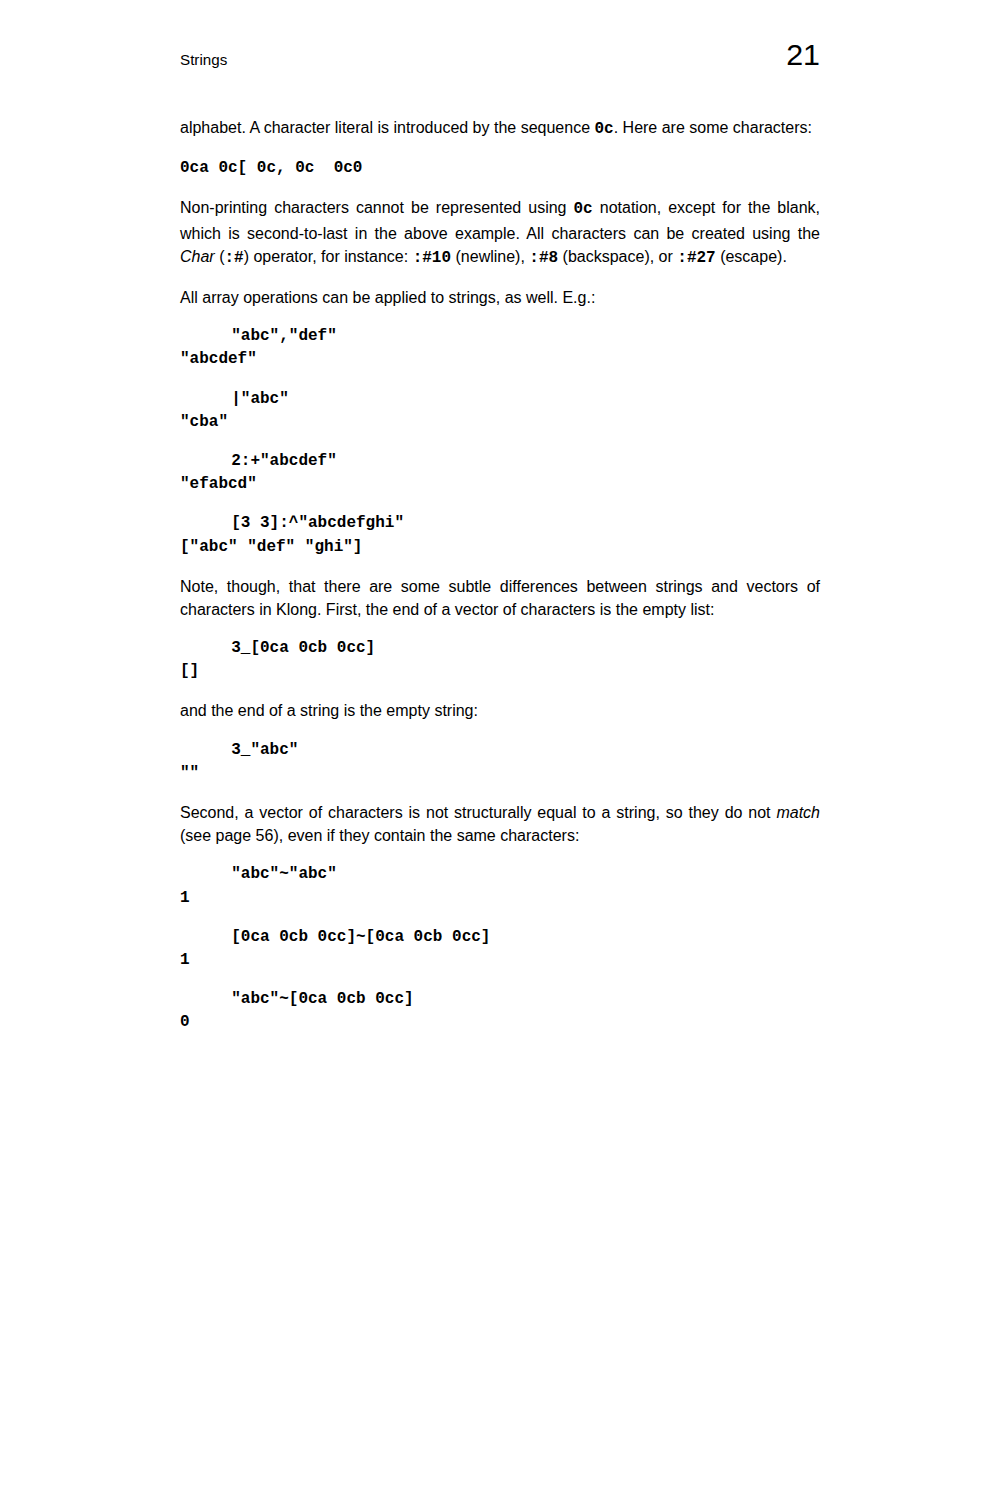Strings 21
alphabet. A character literal is introduced by the sequence 0c. Here are some characters:
0ca 0c[ 0c, 0c  0c0
Non-printing characters cannot be represented using 0c notation, except for the blank, which is second-to-last in the above example. All characters can be created using the Char (:#) operator, for instance: :#10 (newline), :#8 (backspace), or :#27 (escape).
All array operations can be applied to strings, as well. E.g.:
"abc","def"
"abcdef"
|"abc"
"cba"
2:+"abcdef"
"efabcd"
[3 3]:^"abcdefghi"
["abc" "def" "ghi"]
Note, though, that there are some subtle differences between strings and vectors of characters in Klong. First, the end of a vector of characters is the empty list:
3_[0ca 0cb 0cc]
[]
and the end of a string is the empty string:
3_"abc"
""
Second, a vector of characters is not structurally equal to a string, so they do not match (see page 56), even if they contain the same characters:
"abc"~"abc"
1
[0ca 0cb 0cc]~[0ca 0cb 0cc]
1
"abc"~[0ca 0cb 0cc]
0